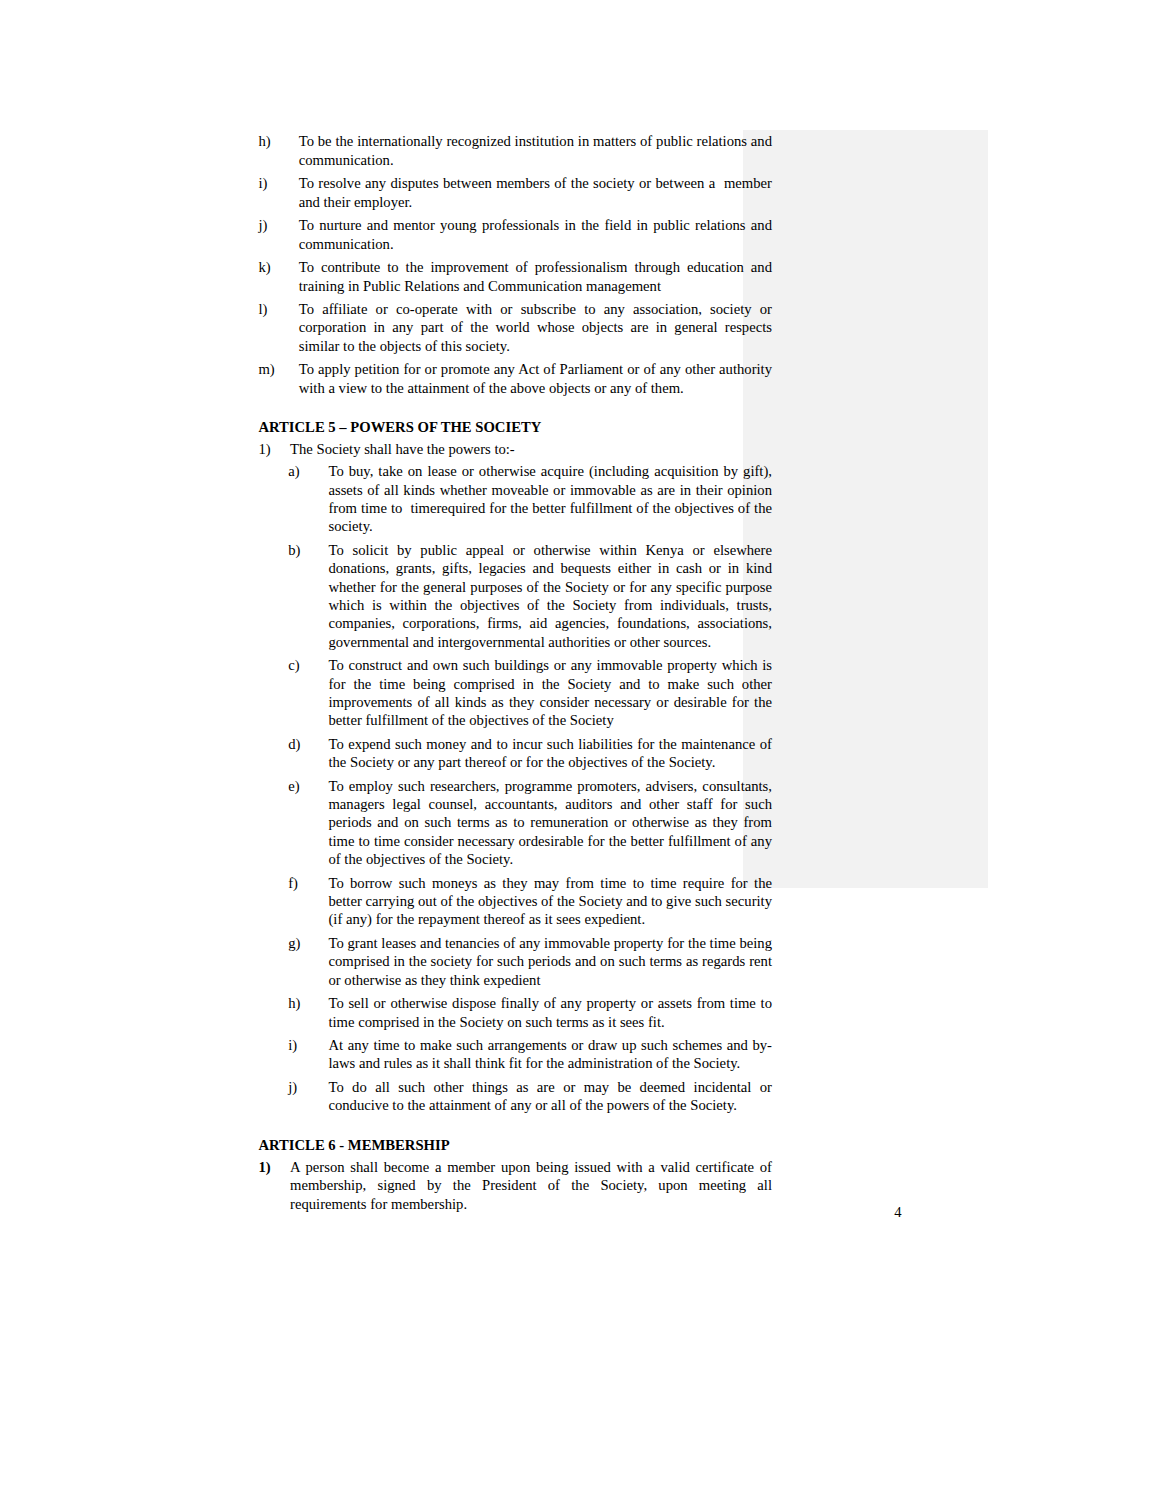h) To be the internationally recognized institution in matters of public relations and communication.
i) To resolve any disputes between members of the society or between a member and their employer.
j) To nurture and mentor young professionals in the field in public relations and communication.
k) To contribute to the improvement of professionalism through education and training in Public Relations and Communication management
l) To affiliate or co-operate with or subscribe to any association, society or corporation in any part of the world whose objects are in general respects similar to the objects of this society.
m) To apply petition for or promote any Act of Parliament or of any other authority with a view to the attainment of the above objects or any of them.
Article 5 – Powers of the Society
1) The Society shall have the powers to:-
a) To buy, take on lease or otherwise acquire (including acquisition by gift), assets of all kinds whether moveable or immovable as are in their opinion from time to timerequired for the better fulfillment of the objectives of the society.
b) To solicit by public appeal or otherwise within Kenya or elsewhere donations, grants, gifts, legacies and bequests either in cash or in kind whether for the general purposes of the Society or for any specific purpose which is within the objectives of the Society from individuals, trusts, companies, corporations, firms, aid agencies, foundations, associations, governmental and intergovernmental authorities or other sources.
c) To construct and own such buildings or any immovable property which is for the time being comprised in the Society and to make such other improvements of all kinds as they consider necessary or desirable for the better fulfillment of the objectives of the Society
d) To expend such money and to incur such liabilities for the maintenance of the Society or any part thereof or for the objectives of the Society.
e) To employ such researchers, programme promoters, advisers, consultants, managers legal counsel, accountants, auditors and other staff for such periods and on such terms as to remuneration or otherwise as they from time to time consider necessary ordesirable for the better fulfillment of any of the objectives of the Society.
f) To borrow such moneys as they may from time to time require for the better carrying out of the objectives of the Society and to give such security (if any) for the repayment thereof as it sees expedient.
g) To grant leases and tenancies of any immovable property for the time being comprised in the society for such periods and on such terms as regards rent or otherwise as they think expedient
h) To sell or otherwise dispose finally of any property or assets from time to time comprised in the Society on such terms as it sees fit.
i) At any time to make such arrangements or draw up such schemes and by-laws and rules as it shall think fit for the administration of the Society.
j) To do all such other things as are or may be deemed incidental or conducive to the attainment of any or all of the powers of the Society.
Article 6 - Membership
1) A person shall become a member upon being issued with a valid certificate of membership, signed by the President of the Society, upon meeting all requirements for membership.
4